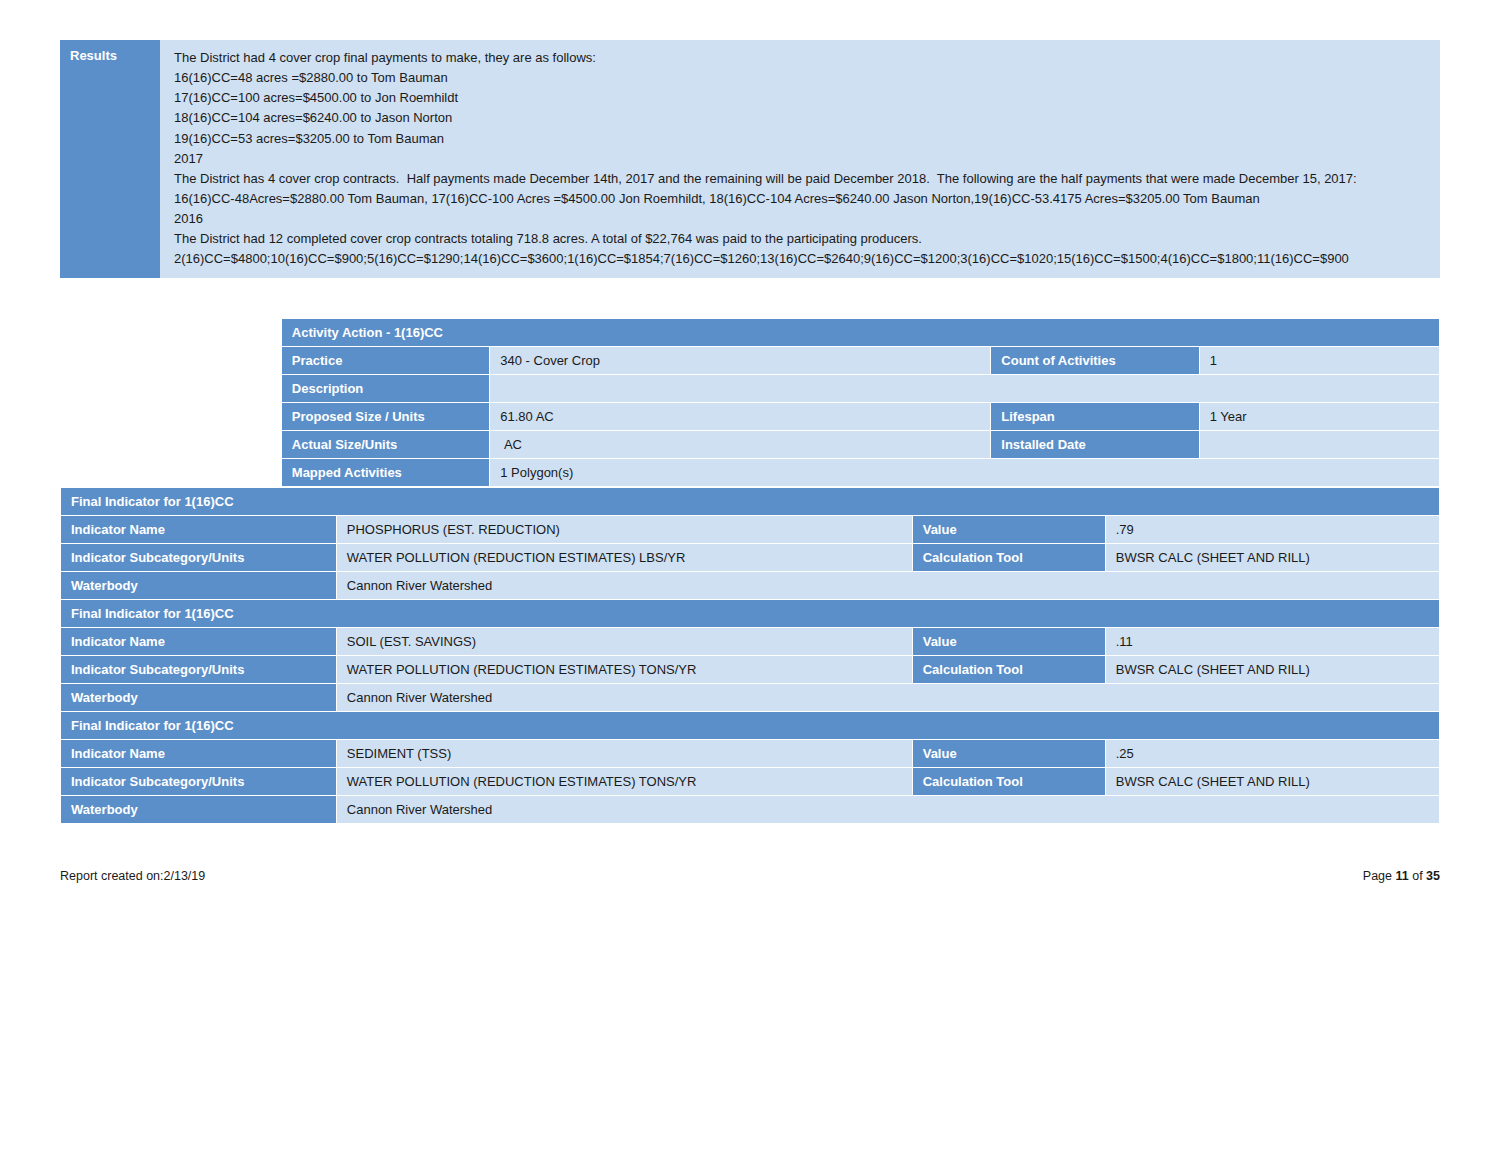Results
The District had 4 cover crop final payments to make, they are as follows:
16(16)CC=48 acres =$2880.00 to Tom Bauman
17(16)CC=100 acres=$4500.00 to Jon Roemhildt
18(16)CC=104 acres=$6240.00 to Jason Norton
19(16)CC=53 acres=$3205.00 to Tom Bauman
2017
The District has 4 cover crop contracts. Half payments made December 14th, 2017 and the remaining will be paid December 2018. The following are the half payments that were made December 15, 2017:
16(16)CC-48Acres=$2880.00 Tom Bauman, 17(16)CC-100 Acres =$4500.00 Jon Roemhildt, 18(16)CC-104 Acres=$6240.00 Jason Norton,19(16)CC-53.4175 Acres=$3205.00 Tom Bauman
2016
The District had 12 completed cover crop contracts totaling 718.8 acres. A total of $22,764 was paid to the participating producers.
2(16)CC=$4800;10(16)CC=$900;5(16)CC=$1290;14(16)CC=$3600;1(16)CC=$1854;7(16)CC=$1260;13(16)CC=$2640;9(16)CC=$1200;3(16)CC=$1020;15(16)CC=$1500;4(16)CC=$1800;11(16)CC=$900
| Activity Action - 1(16)CC |
| --- |
| Practice | 340 - Cover Crop | Count of Activities | 1 |
| Description | |
| Proposed Size / Units | 61.80 AC | Lifespan | 1 Year |
| Actual Size/Units | AC | Installed Date | |
| Mapped Activities | 1 Polygon(s) |
| Final Indicator for 1(16)CC |
| Indicator Name | PHOSPHORUS (EST. REDUCTION) | Value | .79 |
| Indicator Subcategory/Units | WATER POLLUTION (REDUCTION ESTIMATES) LBS/YR | Calculation Tool | BWSR CALC (SHEET AND RILL) |
| Waterbody | Cannon River Watershed |
| Final Indicator for 1(16)CC |
| Indicator Name | SOIL (EST. SAVINGS) | Value | .11 |
| Indicator Subcategory/Units | WATER POLLUTION (REDUCTION ESTIMATES) TONS/YR | Calculation Tool | BWSR CALC (SHEET AND RILL) |
| Waterbody | Cannon River Watershed |
| Final Indicator for 1(16)CC |
| Indicator Name | SEDIMENT (TSS) | Value | .25 |
| Indicator Subcategory/Units | WATER POLLUTION (REDUCTION ESTIMATES) TONS/YR | Calculation Tool | BWSR CALC (SHEET AND RILL) |
| Waterbody | Cannon River Watershed |
Report created on:2/13/19
Page 11 of 35